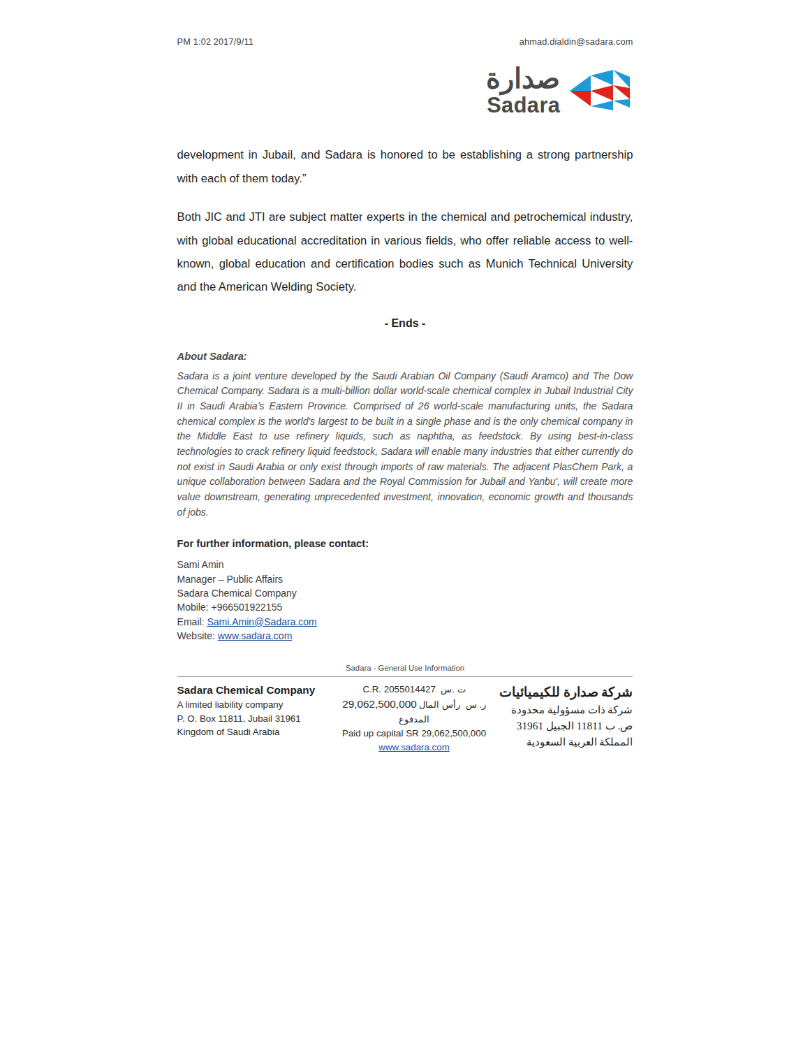PM 1:02 2017/9/11
ahmad.dialdin@sadara.com
صدارة Sadara
development in Jubail, and Sadara is honored to be establishing a strong partnership with each of them today.”
Both JIC and JTI are subject matter experts in the chemical and petrochemical industry, with global educational accreditation in various fields, who offer reliable access to well-known, global education and certification bodies such as Munich Technical University and the American Welding Society.
- Ends -
About Sadara:
Sadara is a joint venture developed by the Saudi Arabian Oil Company (Saudi Aramco) and The Dow Chemical Company. Sadara is a multi-billion dollar world-scale chemical complex in Jubail Industrial City II in Saudi Arabia’s Eastern Province. Comprised of 26 world-scale manufacturing units, the Sadara chemical complex is the world's largest to be built in a single phase and is the only chemical company in the Middle East to use refinery liquids, such as naphtha, as feedstock. By using best-in-class technologies to crack refinery liquid feedstock, Sadara will enable many industries that either currently do not exist in Saudi Arabia or only exist through imports of raw materials. The adjacent PlasChem Park, a unique collaboration between Sadara and the Royal Commission for Jubail and Yanbu', will create more value downstream, generating unprecedented investment, innovation, economic growth and thousands of jobs.
For further information, please contact:
Sami Amin
Manager – Public Affairs
Sadara Chemical Company
Mobile: +966501922155
Email: Sami.Amin@Sadara.com
Website: www.sadara.com
Sadara - General Use Information
Sadara Chemical Company
A limited liability company
P. O. Box 11811, Jubail 31961
Kingdom of Saudi Arabia
C.R. 2055014427 ت .س
29,062,500,000 ر. س رأس المال المدفوع
Paid up capital SR 29,062,500,000
www.sadara.com
شركة صدارة للكيميائيات
شركة ذات مسؤولية محدودة
ص. ب 11811 الجبيل 31961
المملكة العربية السعودية